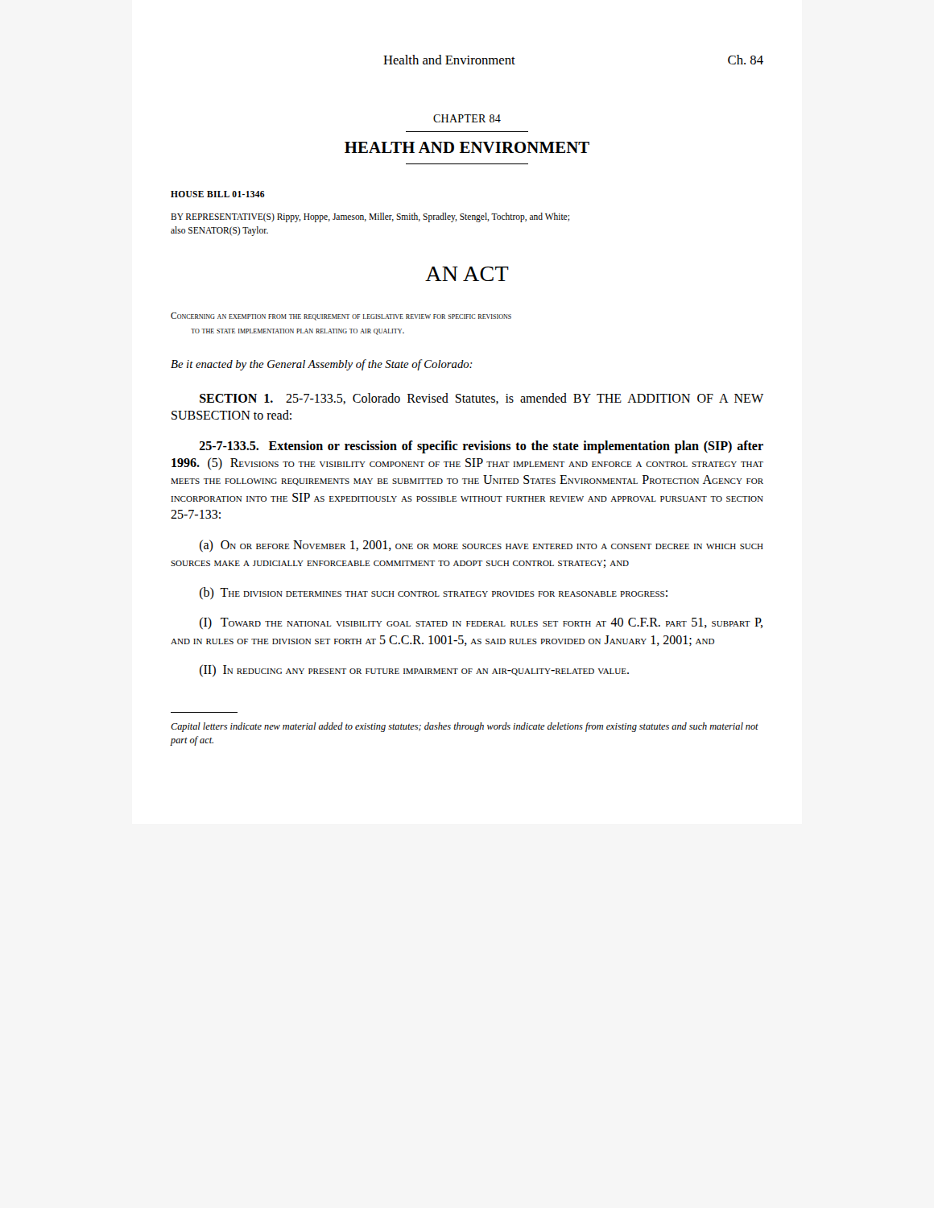Health and Environment
Ch. 84
CHAPTER 84
HEALTH AND ENVIRONMENT
HOUSE BILL 01-1346
BY REPRESENTATIVE(S) Rippy, Hoppe, Jameson, Miller, Smith, Spradley, Stengel, Tochtrop, and White;
also SENATOR(S) Taylor.
AN ACT
Concerning an exemption from the requirement of legislative review for specific revisions to the state implementation plan relating to air quality.
Be it enacted by the General Assembly of the State of Colorado:
SECTION 1. 25-7-133.5, Colorado Revised Statutes, is amended BY THE ADDITION OF A NEW SUBSECTION to read:
25-7-133.5. Extension or rescission of specific revisions to the state implementation plan (SIP) after 1996. (5) Revisions to the visibility component of the SIP that implement and enforce a control strategy that meets the following requirements may be submitted to the United States Environmental Protection Agency for incorporation into the SIP as expeditiously as possible without further review and approval pursuant to section 25-7-133:
(a) On or before November 1, 2001, one or more sources have entered into a consent decree in which such sources make a judicially enforceable commitment to adopt such control strategy; and
(b) The division determines that such control strategy provides for reasonable progress:
(I) Toward the national visibility goal stated in federal rules set forth at 40 C.F.R. part 51, subpart P, and in rules of the division set forth at 5 C.C.R. 1001-5, as said rules provided on January 1, 2001; and
(II) In reducing any present or future impairment of an air-quality-related value.
Capital letters indicate new material added to existing statutes; dashes through words indicate deletions from existing statutes and such material not part of act.